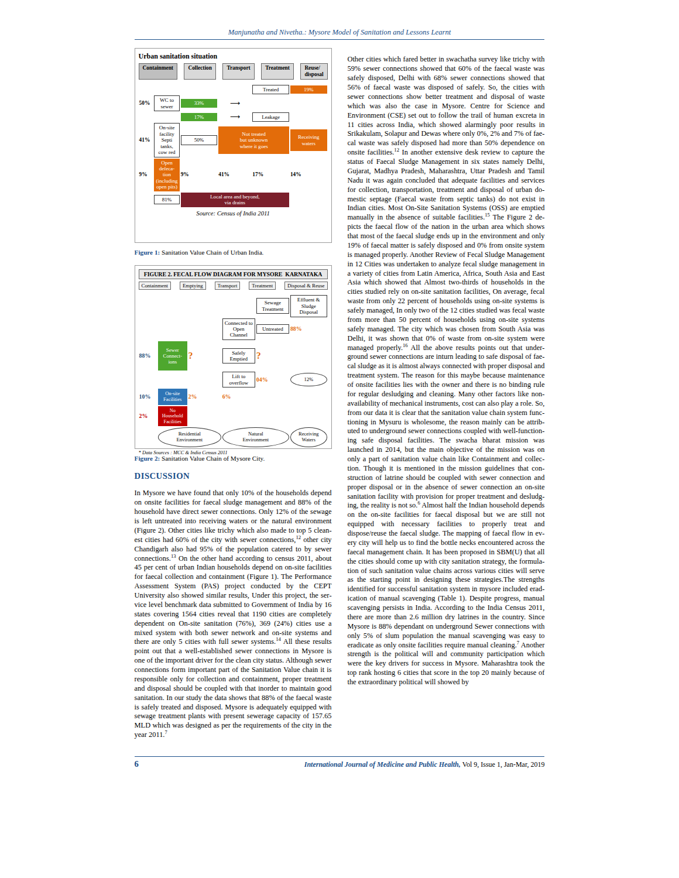Manjunatha and Nivetha.: Mysore Model of Sanitation and Lessons Learnt
Urban sanitation situation
Containment Collection Transport Treatment Reuse/
disposal
| | | | | Treated | 19% |
| 50% | WC to sewer | 33% | ⟶ | | |
| | | 17% | ⟶ | Leakage | |
| 41% | On-site facility Septi tanks, cow red | 50% | Not treated but unknown where it goes | Receiving waters |
| 9% | Open defecation (including open pits) | 9% | 41% | 17% | 14% |
| | 81% | Local area and beyond, via drains | |
Source: Census of India 2011
Figure 1: Sanitation Value Chain of Urban India.
FIGURE 2. FECAL FLOW DIAGRAM FOR MYSORE KARNATAKA
Containment Emptying Transport Treatment Disposal & Reuse
| | | | | Sewage Treatment | Effluent & Sludge Disposal |
| | | | Connected to Open Channel | Untreated | 88% |
| 88% | Sewer Connect- ions | ? | Safely Emptied | ? | |
| | | | Lift to overflow | 04% | 12% |
| 10% | On-site Facilities | 2% | 6% | | |
| 2% | No Household Facilities | | | | |
| | Residential Environment | Natural Environment | Receiving Waters |
* Data Sources : MCC & India Census 2011
Figure 2: Sanitation Value Chain of Mysore City.
DISCUSSION
In Mysore we have found that only 10% of the households depend on onsite facilities for faecal sludge management and 88% of the household have direct sewer connections. Only 12% of the sewage is left untreated into receiving waters or the natural environment (Figure 2). Other cities like trichy which also made to top 5 cleanest cities had 60% of the city with sewer connections,12 other city Chandigarh also had 95% of the population catered to by sewer connections.13 On the other hand according to census 2011, about 45 per cent of urban Indian households depend on on-site facilities for faecal collection and containment (Figure 1). The Performance Assessment System (PAS) project conducted by the CEPT University also showed similar results, Under this project, the service level benchmark data submitted to Government of India by 16 states covering 1564 cities reveal that 1190 cities are completely dependent on On-site sanitation (76%), 369 (24%) cities use a mixed system with both sewer network and on-site systems and there are only 5 cities with full sewer systems.14 All these results point out that a well-established sewer connections in Mysore is one of the important driver for the clean city status. Although sewer connections form important part of the Sanitation Value chain it is responsible only for collection and containment, proper treatment and disposal should be coupled with that inorder to maintain good sanitation. In our study the data shows that 88% of the faecal waste is safely treated and disposed. Mysore is adequately equipped with sewage treatment plants with present sewerage capacity of 157.65 MLD which was designed as per the requirements of the city in the year 2011.7
Other cities which fared better in swachatha survey like trichy with 59% sewer connections showed that 60% of the faecal waste was safely disposed, Delhi with 68% sewer connections showed that 56% of faecal waste was disposed of safely. So, the cities with sewer connections show better treatment and disposal of waste which was also the case in Mysore. Centre for Science and Environment (CSE) set out to follow the trail of human excreta in 11 cities across India, which showed alarmingly poor results in Srikakulam, Solapur and Dewas where only 0%, 2% and 7% of faecal waste was safely disposed had more than 50% dependence on onsite facilities.12 In another extensive desk review to capture the status of Faecal Sludge Management in six states namely Delhi, Gujarat, Madhya Pradesh, Maharashtra, Uttar Pradesh and Tamil Nadu it was again concluded that adequate facilities and services for collection, transportation, treatment and disposal of urban domestic septage (Faecal waste from septic tanks) do not exist in Indian cities. Most On-Site Sanitation Systems (OSS) are emptied manually in the absence of suitable facilities.15 The Figure 2 depicts the faecal flow of the nation in the urban area which shows that most of the faecal sludge ends up in the environment and only 19% of faecal matter is safely disposed and 0% from onsite system is managed properly. Another Review of Fecal Sludge Management in 12 Cities was undertaken to analyze fecal sludge management in a variety of cities from Latin America, Africa, South Asia and East Asia which showed that Almost two-thirds of households in the cities studied rely on on-site sanitation facilities, On average, fecal waste from only 22 percent of households using on-site systems is safely managed, In only two of the 12 cities studied was fecal waste from more than 50 percent of households using on-site systems safely managed. The city which was chosen from South Asia was Delhi, it was shown that 0% of waste from on-site system were managed properly.16 All the above results points out that underground sewer connections are inturn leading to safe disposal of faecal sludge as it is almost always connected with proper disposal and treatment system. The reason for this maybe because maintenance of onsite facilities lies with the owner and there is no binding rule for regular desludging and cleaning. Many other factors like non-availability of mechanical instruments, cost can also play a role. So, from our data it is clear that the sanitation value chain system functioning in Mysuru is wholesome, the reason mainly can be attributed to underground sewer connections coupled with well-functioning safe disposal facilities. The swacha bharat mission was launched in 2014, but the main objective of the mission was on only a part of sanitation value chain like Containment and collection. Though it is mentioned in the mission guidelines that construction of latrine should be coupled with sewer connection and proper disposal or in the absence of sewer connection an on-site sanitation facility with provision for proper treatment and desludging, the reality is not so.6 Almost half the Indian household depends on the on-site facilities for faecal disposal but we are still not equipped with necessary facilities to properly treat and dispose/reuse the faecal sludge. The mapping of faecal flow in every city will help us to find the bottle necks encountered across the faecal management chain. It has been proposed in SBM(U) that all the cities should come up with city sanitation strategy, the formulation of such sanitation value chains across various cities will serve as the starting point in designing these strategies.The strengths identified for successful sanitation system in mysore included eradication of manual scavenging (Table 1). Despite progress, manual scavenging persists in India. According to the India Census 2011, there are more than 2.6 million dry latrines in the country. Since Mysore is 88% dependant on underground Sewer connections with only 5% of slum population the manual scavenging was easy to eradicate as only onsite facilities require manual cleaning.7 Another strength is the political will and community participation which were the key drivers for success in Mysore. Maharashtra took the top rank hosting 6 cities that score in the top 20 mainly because of the extraordinary political will showed by
6
International Journal of Medicine and Public Health, Vol 9, Issue 1, Jan-Mar, 2019